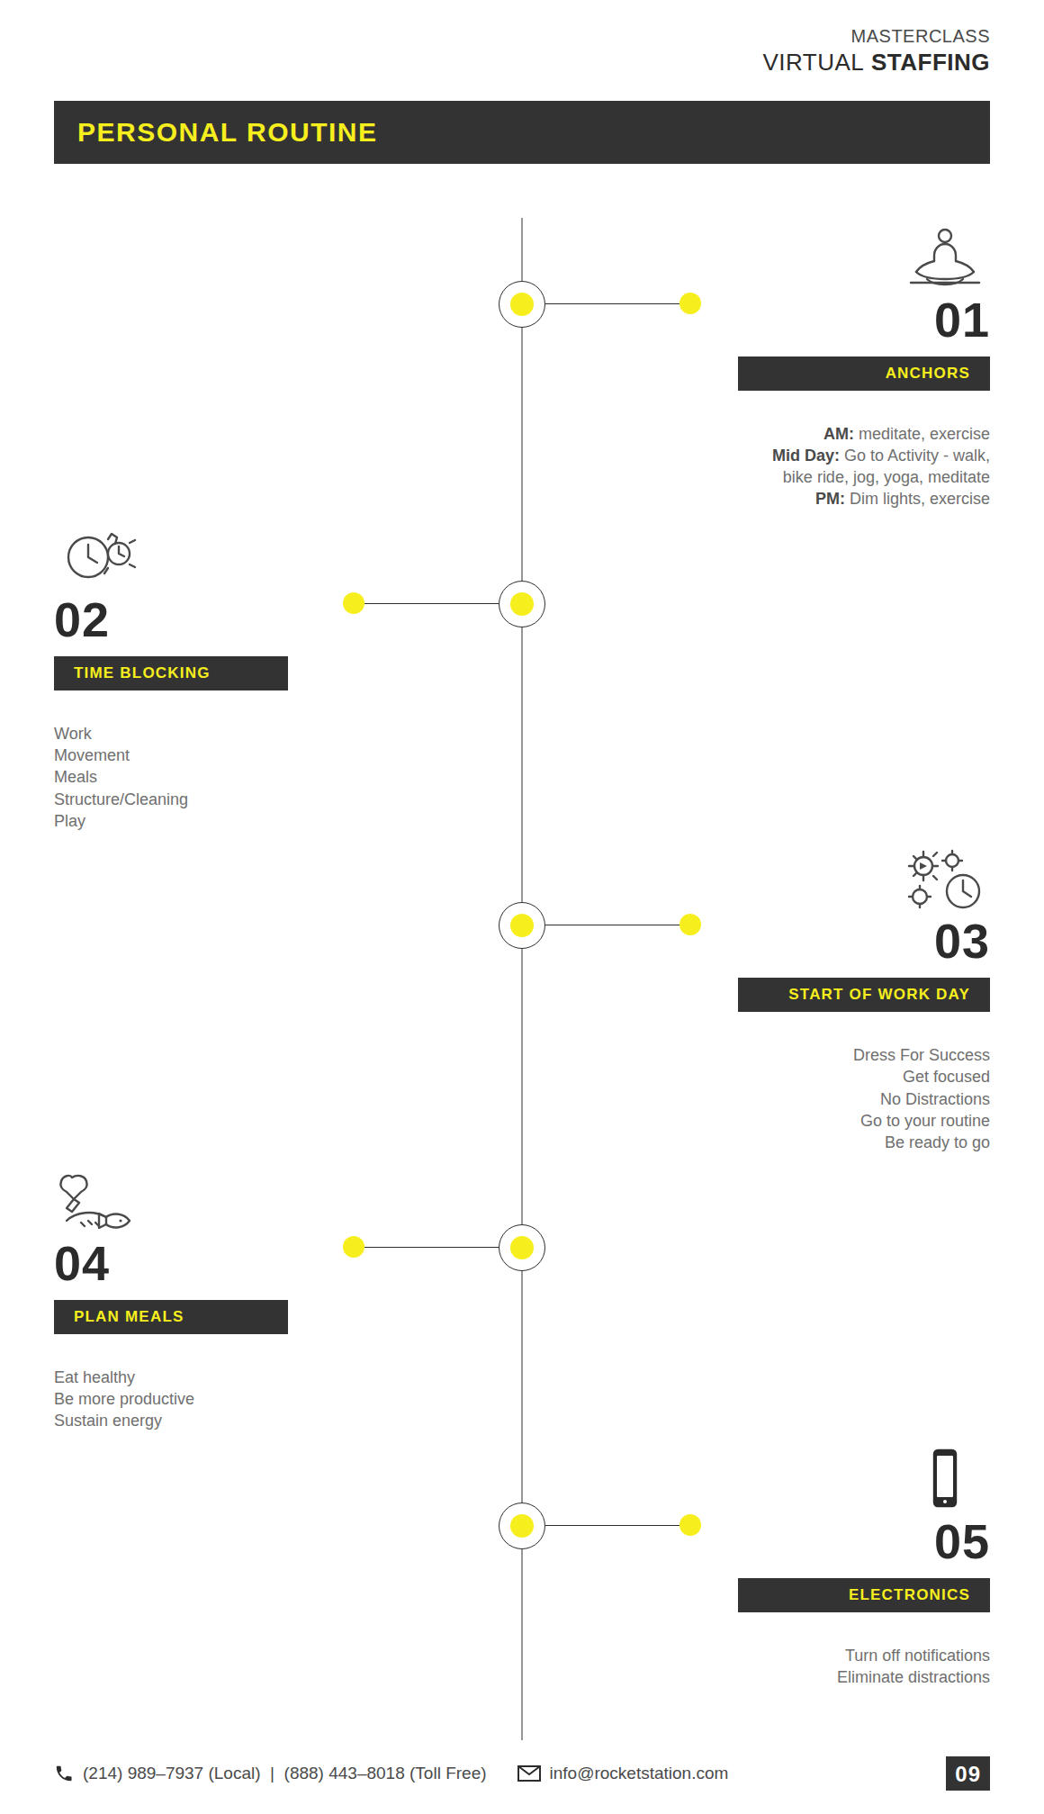MASTERCLASS
VIRTUAL STAFFING
PERSONAL ROUTINE
01
ANCHORS
AM: meditate, exercise
Mid Day: Go to Activity - walk,
bike ride, jog, yoga, meditate
PM: Dim lights, exercise
02
TIME BLOCKING
Work
Movement
Meals
Structure/Cleaning
Play
03
START OF WORK DAY
Dress For Success
Get focused
No Distractions
Go to your routine
Be ready to go
04
PLAN MEALS
Eat healthy
Be more productive
Sustain energy
05
ELECTRONICS
Turn off notifications
Eliminate distractions
(214) 989–7937 (Local) | (888) 443–8018 (Toll Free)
info@rocketstation.com
09